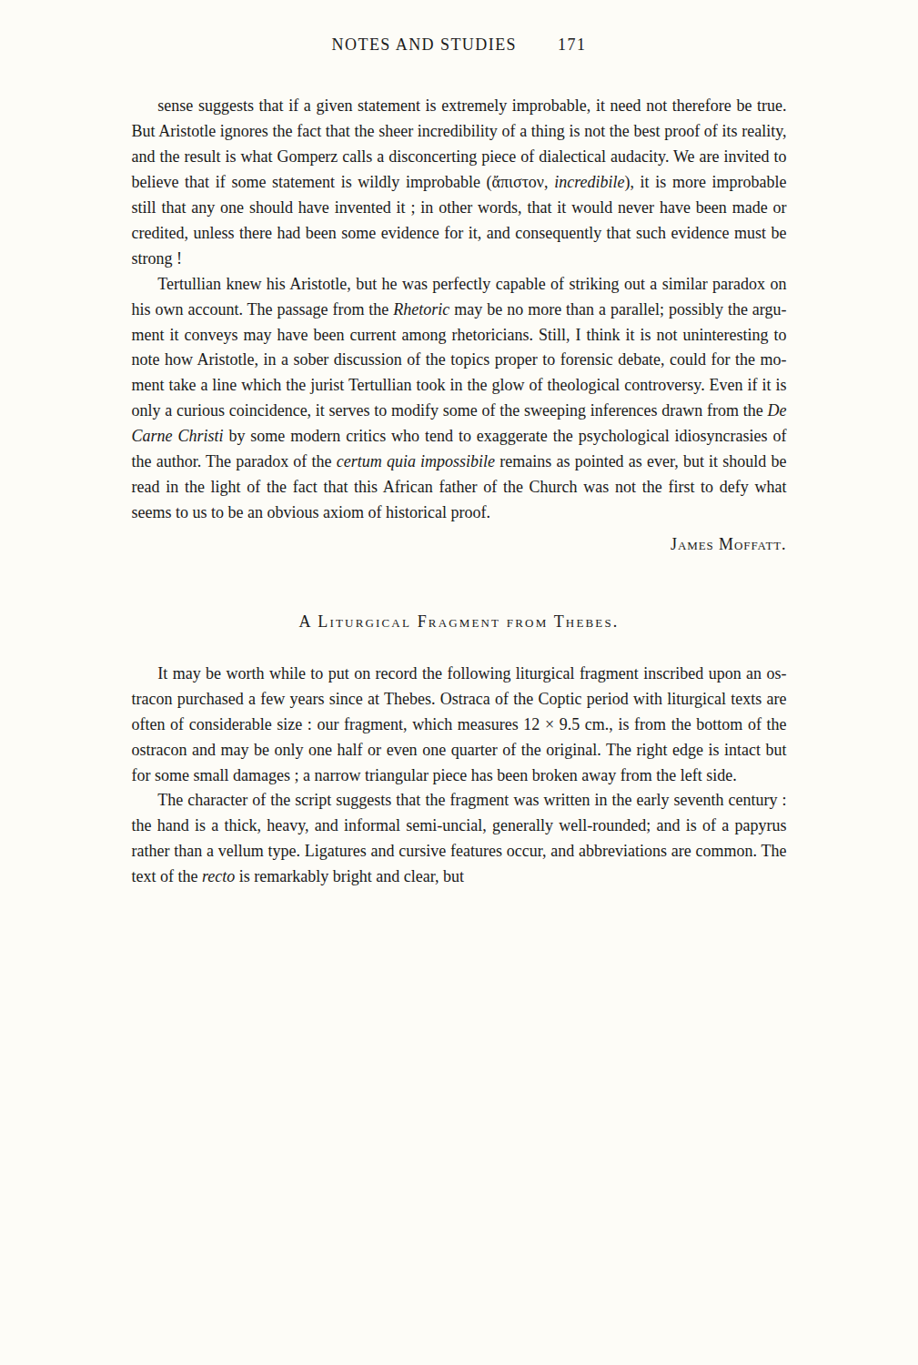Notes and Studies 171
sense suggests that if a given statement is extremely improbable, it need not therefore be true. But Aristotle ignores the fact that the sheer incredibility of a thing is not the best proof of its reality, and the result is what Gomperz calls a disconcerting piece of dialectical audacity. We are invited to believe that if some statement is wildly improbable (ἄπιστον, incredibile), it is more improbable still that any one should have invented it ; in other words, that it would never have been made or credited, unless there had been some evidence for it, and consequently that such evidence must be strong !
Tertullian knew his Aristotle, but he was perfectly capable of striking out a similar paradox on his own account. The passage from the Rhetoric may be no more than a parallel; possibly the argument it conveys may have been current among rhetoricians. Still, I think it is not uninteresting to note how Aristotle, in a sober discussion of the topics proper to forensic debate, could for the moment take a line which the jurist Tertullian took in the glow of theological controversy. Even if it is only a curious coincidence, it serves to modify some of the sweeping inferences drawn from the De Carne Christi by some modern critics who tend to exaggerate the psychological idiosyncrasies of the author. The paradox of the certum quia impossibile remains as pointed as ever, but it should be read in the light of the fact that this African father of the Church was not the first to defy what seems to us to be an obvious axiom of historical proof.
James Moffatt.
A Liturgical Fragment from Thebes.
It may be worth while to put on record the following liturgical fragment inscribed upon an ostracon purchased a few years since at Thebes. Ostraca of the Coptic period with liturgical texts are often of considerable size : our fragment, which measures 12 × 9.5 cm., is from the bottom of the ostracon and may be only one half or even one quarter of the original. The right edge is intact but for some small damages ; a narrow triangular piece has been broken away from the left side.
The character of the script suggests that the fragment was written in the early seventh century : the hand is a thick, heavy, and informal semi-uncial, generally well-rounded; and is of a papyrus rather than a vellum type. Ligatures and cursive features occur, and abbreviations are common. The text of the recto is remarkably bright and clear, but